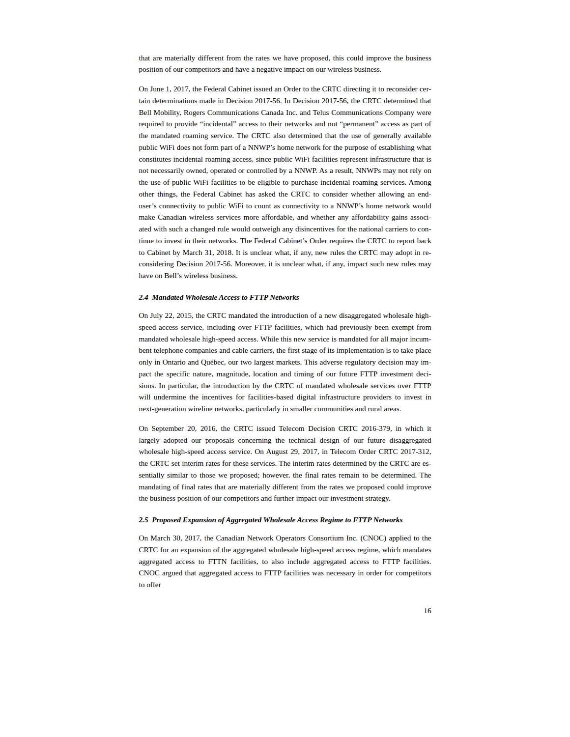that are materially different from the rates we have proposed, this could improve the business position of our competitors and have a negative impact on our wireless business.
On June 1, 2017, the Federal Cabinet issued an Order to the CRTC directing it to reconsider certain determinations made in Decision 2017-56. In Decision 2017-56, the CRTC determined that Bell Mobility, Rogers Communications Canada Inc. and Telus Communications Company were required to provide “incidental” access to their networks and not “permanent” access as part of the mandated roaming service. The CRTC also determined that the use of generally available public WiFi does not form part of a NNWP’s home network for the purpose of establishing what constitutes incidental roaming access, since public WiFi facilities represent infrastructure that is not necessarily owned, operated or controlled by a NNWP. As a result, NNWPs may not rely on the use of public WiFi facilities to be eligible to purchase incidental roaming services. Among other things, the Federal Cabinet has asked the CRTC to consider whether allowing an end-user’s connectivity to public WiFi to count as connectivity to a NNWP’s home network would make Canadian wireless services more affordable, and whether any affordability gains associated with such a changed rule would outweigh any disincentives for the national carriers to continue to invest in their networks. The Federal Cabinet’s Order requires the CRTC to report back to Cabinet by March 31, 2018. It is unclear what, if any, new rules the CRTC may adopt in reconsidering Decision 2017-56. Moreover, it is unclear what, if any, impact such new rules may have on Bell’s wireless business.
2.4 Mandated Wholesale Access to FTTP Networks
On July 22, 2015, the CRTC mandated the introduction of a new disaggregated wholesale high-speed access service, including over FTTP facilities, which had previously been exempt from mandated wholesale high-speed access. While this new service is mandated for all major incumbent telephone companies and cable carriers, the first stage of its implementation is to take place only in Ontario and Québec, our two largest markets. This adverse regulatory decision may impact the specific nature, magnitude, location and timing of our future FTTP investment decisions. In particular, the introduction by the CRTC of mandated wholesale services over FTTP will undermine the incentives for facilities-based digital infrastructure providers to invest in next-generation wireline networks, particularly in smaller communities and rural areas.
On September 20, 2016, the CRTC issued Telecom Decision CRTC 2016-379, in which it largely adopted our proposals concerning the technical design of our future disaggregated wholesale high-speed access service. On August 29, 2017, in Telecom Order CRTC 2017-312, the CRTC set interim rates for these services. The interim rates determined by the CRTC are essentially similar to those we proposed; however, the final rates remain to be determined. The mandating of final rates that are materially different from the rates we proposed could improve the business position of our competitors and further impact our investment strategy.
2.5 Proposed Expansion of Aggregated Wholesale Access Regime to FTTP Networks
On March 30, 2017, the Canadian Network Operators Consortium Inc. (CNOC) applied to the CRTC for an expansion of the aggregated wholesale high-speed access regime, which mandates aggregated access to FTTN facilities, to also include aggregated access to FTTP facilities. CNOC argued that aggregated access to FTTP facilities was necessary in order for competitors to offer
16